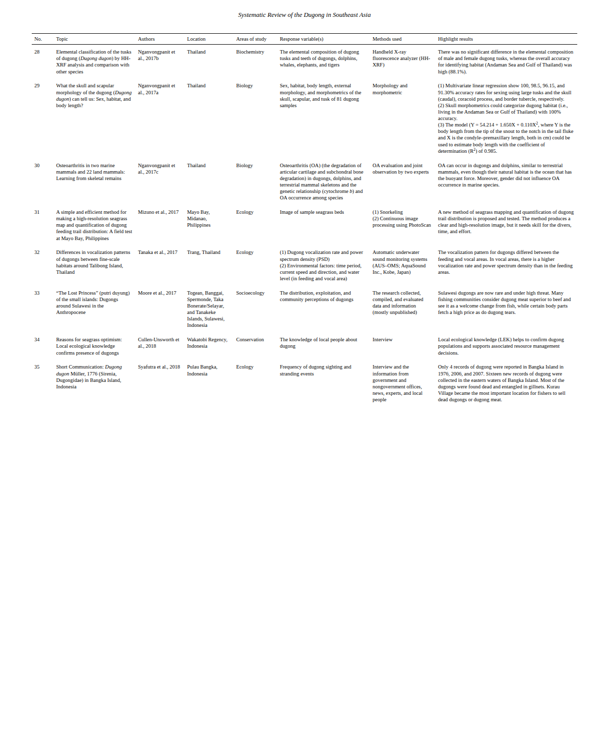Systematic Review of the Dugong in Southeast Asia
| No. | Topic | Authors | Location | Areas of study | Response variable(s) | Methods used | Highlight results |
| --- | --- | --- | --- | --- | --- | --- | --- |
| 28 | Elemental classification of the tusks of dugong ( Dugong dugon ) by HH-XRF analysis and comparison with other species | Nganvongpanit et al., 2017b | Thailand | Biochemistry | The elemental composition of dugong tusks and teeth of dugongs, dolphins, whales, elephants, and tigers | Handheld X-ray fluorescence analyzer (HH-XRF) | There was no significant difference in the elemental composition of male and female dugong tusks, whereas the overall accuracy for identifying habitat (Andaman Sea and Gulf of Thailand) was high (88.1%). |
| 29 | What the skull and scapular morphology of the dugong ( Dugong dugon ) can tell us: Sex, habitat, and body length? | Nganvongpanit et al., 2017a | Thailand | Biology | Sex, habitat, body length, external morphology, and morphometrics of the skull, scapular, and tusk of 81 dugong samples | Morphology and morphometric | (1) Multivariate linear regression show 100, 98.5, 96.15, and 91.30% accuracy rates for sexing using large tusks and the skull (caudal), coracoid process, and border tubercle, respectively. (2) Skull morphometrics could categorize dugong habitat (i.e., living in the Andaman Sea or Gulf of Thailand) with 100% accuracy. (3) The model (Y = 54.214 + 1.650X + 0.110X 2 , where Y is the body length from the tip of the snout to the notch in the tail fluke and X is the condyle–premaxillary length, both in cm) could be used to estimate body length with the coefficient of determination (R 2 ) of 0.985. |
| 30 | Osteoarthritis in two marine mammals and 22 land mammals: Learning from skeletal remains | Nganvongpanit et al., 2017c | Thailand | Biology | Osteoarthritis (OA) (the degradation of articular cartilage and subchondral bone degradation) in dugongs, dolphins, and terrestrial mammal skeletons and the genetic relationship (cytochrome b ) and OA occurrence among species | OA evaluation and joint observation by two experts | OA can occur in dugongs and dolphins, similar to terrestrial mammals, even though their natural habitat is the ocean that has the buoyant force. Moreover, gender did not influence OA occurrence in marine species. |
| 31 | A simple and efficient method for making a high-resolution seagrass map and quantification of dugong feeding trail distribution: A field test at Mayo Bay, Philippines | Mizuno et al., 2017 | Mayo Bay, Midanao, Philippines | Ecology | Image of sample seagrass beds | (1) Snorkeling (2) Continuous image processing using PhotoScan | A new method of seagrass mapping and quantification of dugong trail distribution is proposed and tested. The method produces a clear and high-resolution image, but it needs skill for the divers, time, and effort. |
| 32 | Differences in vocalization patterns of dugongs between fine-scale habitats around Talibong Island, Thailand | Tanaka et al., 2017 | Trang, Thailand | Ecology | (1) Dugong vocalization rate and power spectrum density (PSD) (2) Environmental factors: time period, current speed and direction, and water level (in feeding and vocal area) | Automatic underwater sound monitoring systems (AUS–OMS; AquaSound Inc., Kobe, Japan) | The vocalization pattern for dugongs differed between the feeding and vocal areas. In vocal areas, there is a higher vocalization rate and power spectrum density than in the feeding areas. |
| 33 | “The Lost Princess” (putri duyung) of the small islands: Dugongs around Sulawesi in the Anthropocene | Moore et al., 2017 | Togean, Banggai, Spermonde, Taka Bonerate/Selayar, and Tanakeke Islands, Sulawesi, Indonesia | Socioecology | The distribution, exploitation, and community perceptions of dugongs | The research collected, compiled, and evaluated data and information (mostly unpublished) | Sulawesi dugongs are now rare and under high threat. Many fishing communities consider dugong meat superior to beef and see it as a welcome change from fish, while certain body parts fetch a high price as do dugong tears. |
| 34 | Reasons for seagrass optimism: Local ecological knowledge confirms presence of dugongs | Cullen-Unsworth et al., 2018 | Wakatobi Regency, Indonesia | Conservation | The knowledge of local people about dugong | Interview | Local ecological knowledge (LEK) helps to confirm dugong populations and supports associated resource management decisions. |
| 35 | Short Communication: Dugong dugon Müller, 1776 (Sirenia, Dugongidae) in Bangka Island, Indonesia | Syafutra et al., 2018 | Pulau Bangka, Indonesia | Ecology | Frequency of dugong sighting and stranding events | Interview and the information from government and nongovernment offices, news, experts, and local people | Only 4 records of dugong were reported in Bangka Island in 1976, 2006, and 2007. Sixteen new records of dugong were collected in the eastern waters of Bangka Island. Most of the dugongs were found dead and entangled in gillnets. Kurau Village became the most important location for fishers to sell dead dugongs or dugong meat. |